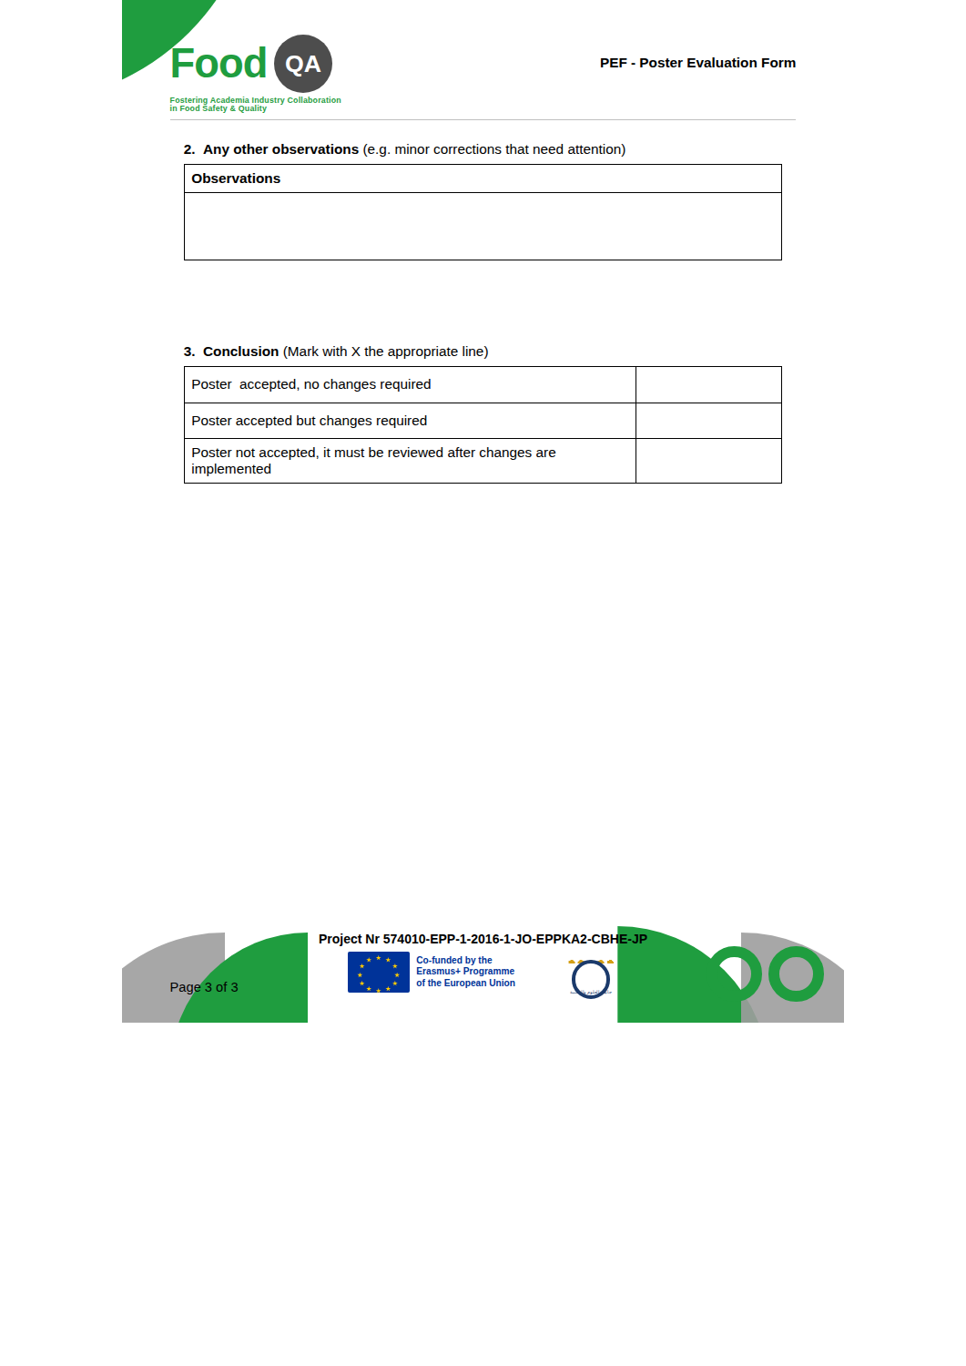F
Food QA
Fostering Academia Industry Collaboration in Food Safety & Quality
PEF - Poster Evaluation Form
2. Any other observations (e.g. minor corrections that need attention)
| Observations |
| --- |
3. Conclusion (Mark with X the appropriate line)
| Poster accepted, no changes required | |
| Poster accepted but changes required | |
| Poster not accepted, it must be reviewed after changes are implemented | |
Project Nr 574010-EPP-1-2016-1-JO-EPPKA2-CBHE-JP
Page 3 of 3 Co-funded by the
Erasmus+ Programme
of the European Union جامعة العلوم والتقنية